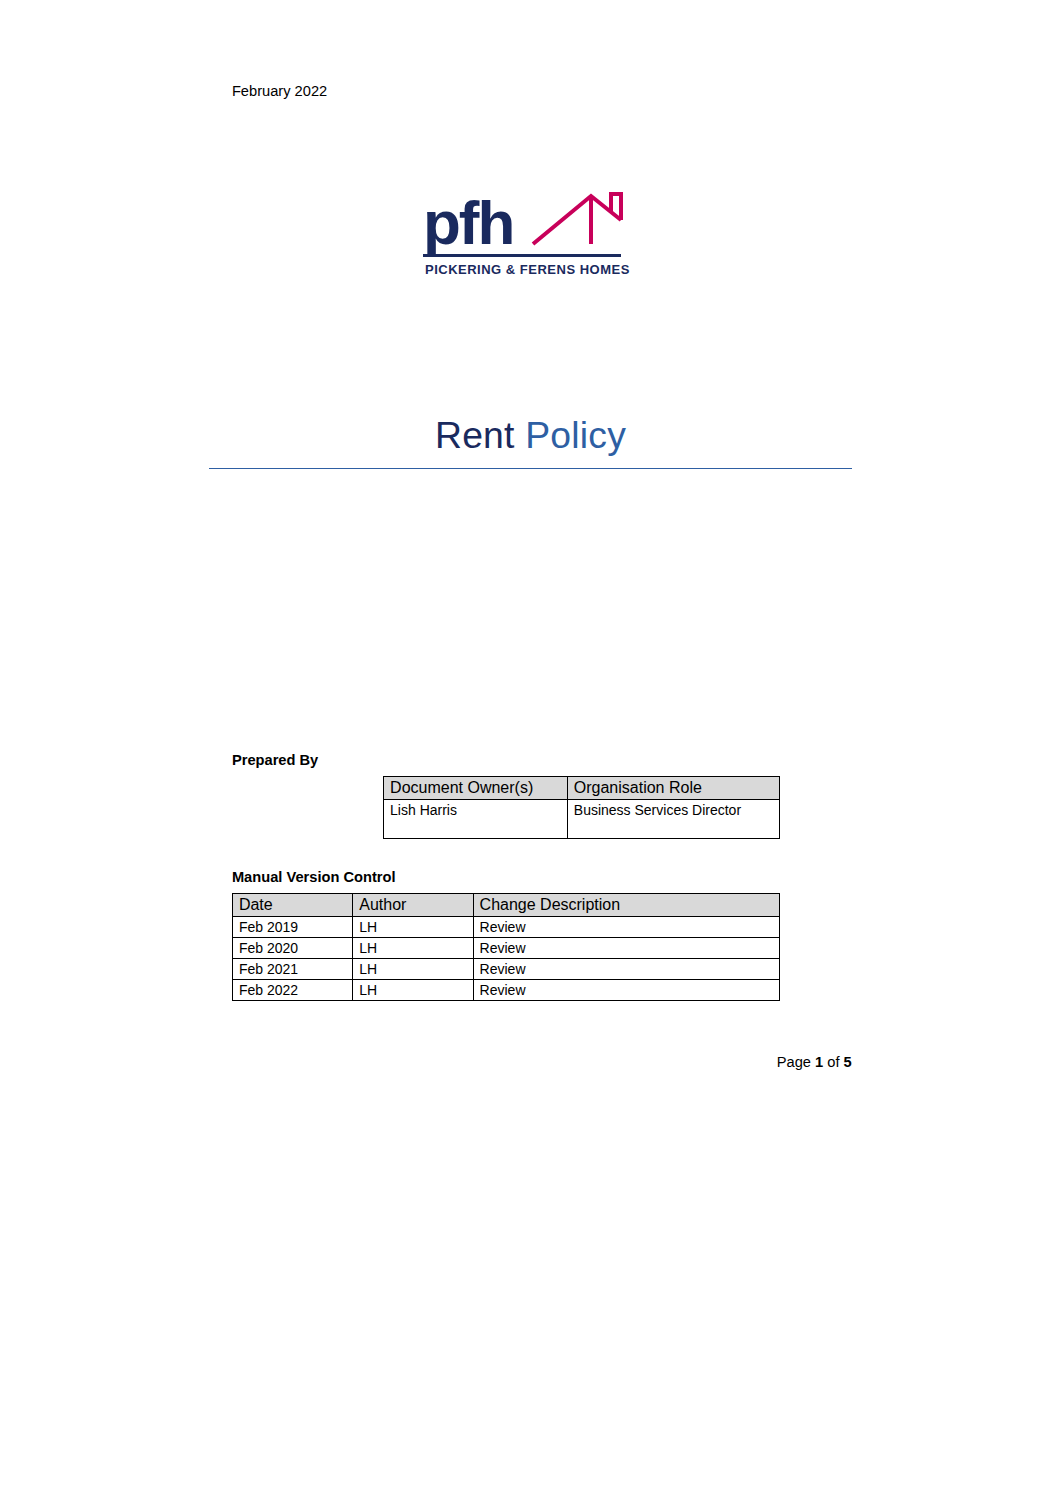February 2022
pfh PICKERING & FERENS HOMES
Rent Policy
Prepared By
| Document Owner(s) | Organisation Role |
| --- | --- |
| Lish Harris | Business Services Director |
Manual Version Control
| Date | Author | Change Description |
| --- | --- | --- |
| Feb 2019 | LH | Review |
| Feb 2020 | LH | Review |
| Feb 2021 | LH | Review |
| Feb 2022 | LH | Review |
Page 1 of 5